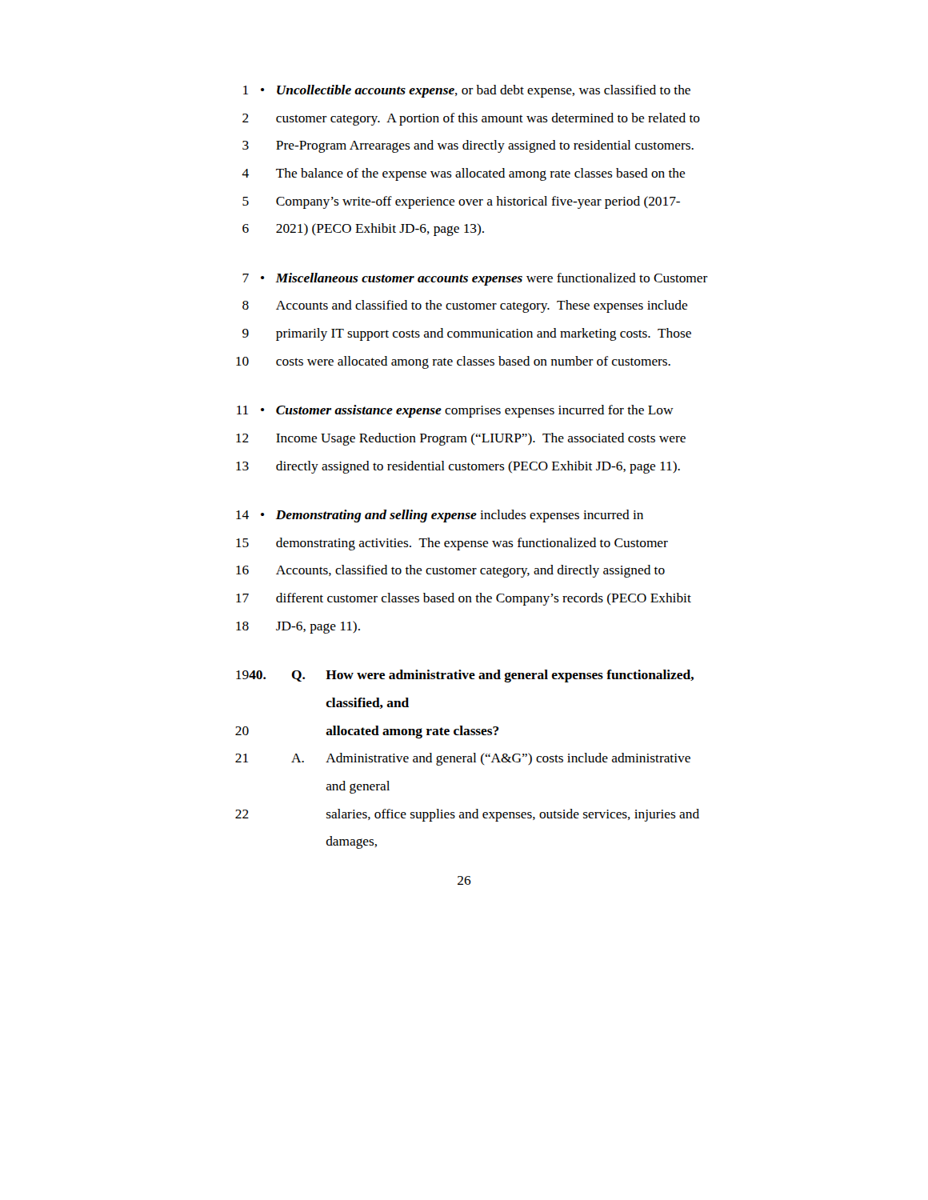| 1 | • | Uncollectible accounts expense , or bad debt expense, was classified to the |
| 2 | | customer category. A portion of this amount was determined to be related to |
| 3 | | Pre-Program Arrearages and was directly assigned to residential customers. |
| 4 | | The balance of the expense was allocated among rate classes based on the |
| 5 | | Company’s write-off experience over a historical five-year period (2017- |
| 6 | | 2021) (PECO Exhibit JD-6, page 13). |
| 7 | • | Miscellaneous customer accounts expenses were functionalized to Customer |
| 8 | | Accounts and classified to the customer category. These expenses include |
| 9 | | primarily IT support costs and communication and marketing costs. Those |
| 10 | | costs were allocated among rate classes based on number of customers. |
| 11 | • | Customer assistance expense comprises expenses incurred for the Low |
| 12 | | Income Usage Reduction Program (“LIURP”). The associated costs were |
| 13 | | directly assigned to residential customers (PECO Exhibit JD-6, page 11). |
| 14 | • | Demonstrating and selling expense includes expenses incurred in |
| 15 | | demonstrating activities. The expense was functionalized to Customer |
| 16 | | Accounts, classified to the customer category, and directly assigned to |
| 17 | | different customer classes based on the Company’s records (PECO Exhibit |
| 18 | | JD-6, page 11). |
| 19 | 40. | Q. | How were administrative and general expenses functionalized, classified, and |
| 20 | | | allocated among rate classes? |
| 21 | | A. | Administrative and general (“A&G”) costs include administrative and general |
| 22 | | | salaries, office supplies and expenses, outside services, injuries and damages, |
26